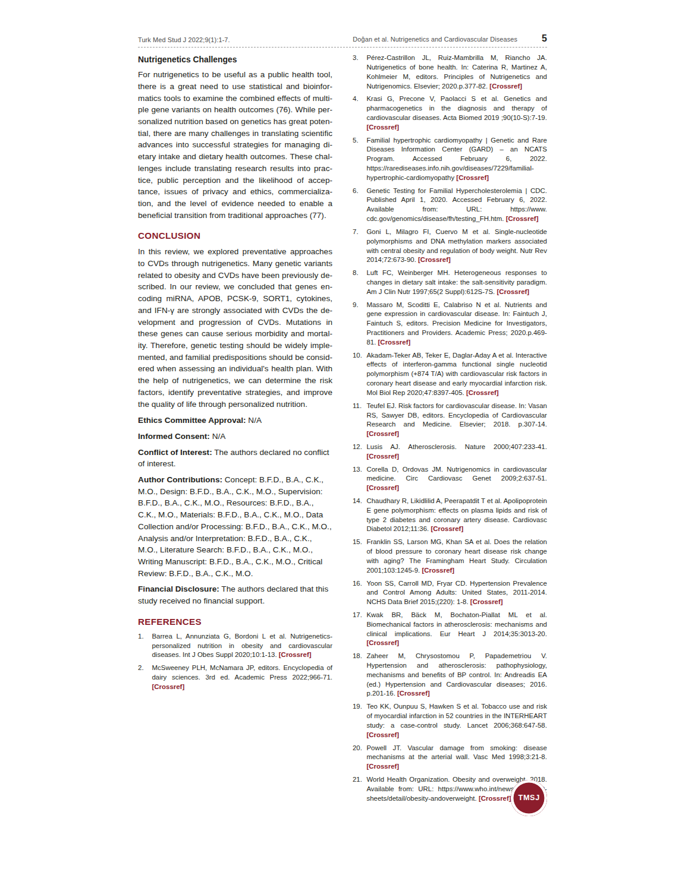Turk Med Stud J 2022;9(1):1-7.
Doğan et al. Nutrigenetics and Cardiovascular Diseases 5
Nutrigenetics Challenges
For nutrigenetics to be useful as a public health tool, there is a great need to use statistical and bioinformatics tools to examine the combined effects of multiple gene variants on health outcomes (76). While personalized nutrition based on genetics has great potential, there are many challenges in translating scientific advances into successful strategies for managing dietary intake and dietary health outcomes. These challenges include translating research results into practice, public perception and the likelihood of acceptance, issues of privacy and ethics, commercialization, and the level of evidence needed to enable a beneficial transition from traditional approaches (77).
CONCLUSION
In this review, we explored preventative approaches to CVDs through nutrigenetics. Many genetic variants related to obesity and CVDs have been previously described. In our review, we concluded that genes encoding miRNA, APOB, PCSK-9, SORT1, cytokines, and IFN-γ are strongly associated with CVDs the development and progression of CVDs. Mutations in these genes can cause serious morbidity and mortality. Therefore, genetic testing should be widely implemented, and familial predispositions should be considered when assessing an individual's health plan. With the help of nutrigenetics, we can determine the risk factors, identify preventative strategies, and improve the quality of life through personalized nutrition.
Ethics Committee Approval: N/A
Informed Consent: N/A
Conflict of Interest: The authors declared no conflict of interest.
Author Contributions: Concept: B.F.D., B.A., C.K., M.O., Design: B.F.D., B.A., C.K., M.O., Supervision: B.F.D., B.A., C.K., M.O., Resources: B.F.D., B.A., C.K., M.O., Materials: B.F.D., B.A., C.K., M.O., Data Collection and/or Processing: B.F.D., B.A., C.K., M.O., Analysis and/or Interpretation: B.F.D., B.A., C.K., M.O., Literature Search: B.F.D., B.A., C.K., M.O., Writing Manuscript: B.F.D., B.A., C.K., M.O., Critical Review: B.F.D., B.A., C.K., M.O.
Financial Disclosure: The authors declared that this study received no financial support.
REFERENCES
Barrea L, Annunziata G, Bordoni L et al. Nutrigenetics-personalized nutrition in obesity and cardiovascular diseases. Int J Obes Suppl 2020;10:1-13. Crossref
McSweeney PLH, McNamara JP, editors. Encyclopedia of dairy sciences. 3rd ed. Academic Press 2022;966-71. Crossref
Pérez-Castrillon JL, Ruiz-Mambrilla M, Riancho JA. Nutrigenetics of bone health. In: Caterina R, Martinez A, Kohlmeier M, editors. Principles of Nutrigenetics and Nutrigenomics. Elsevier; 2020.p.377-82. Crossref
Krasi G, Precone V, Paolacci S et al. Genetics and pharmacogenetics in the diagnosis and therapy of cardiovascular diseases. Acta Biomed 2019 ;90(10-S):7-19. Crossref
Familial hypertrophic cardiomyopathy | Genetic and Rare Diseases Information Center (GARD) – an NCATS Program. Accessed February 6, 2022. https://rarediseases.info.nih.gov/diseases/7229/familial-hypertrophic-cardiomyopathy Crossref
Genetic Testing for Familial Hypercholesterolemia | CDC. Published April 1, 2020. Accessed February 6, 2022. Available from: URL: https://www. cdc.gov/genomics/disease/fh/testing_FH.htm. Crossref
Goni L, Milagro FI, Cuervo M et al. Single-nucleotide polymorphisms and DNA methylation markers associated with central obesity and regulation of body weight. Nutr Rev 2014;72:673-90. Crossref
Luft FC, Weinberger MH. Heterogeneous responses to changes in dietary salt intake: the salt-sensitivity paradigm. Am J Clin Nutr 1997;65(2 Suppl):612S-7S. Crossref
Massaro M, Scoditti E, Calabriso N et al. Nutrients and gene expression in cardiovascular disease. In: Faintuch J, Faintuch S, editors. Precision Medicine for Investigators, Practitioners and Providers. Academic Press; 2020.p.469-81. Crossref
Akadam-Teker AB, Teker E, Daglar-Aday A et al. Interactive effects of interferon-gamma functional single nucleotid polymorphism (+874 T/A) with cardiovascular risk factors in coronary heart disease and early myocardial infarction risk. Mol Biol Rep 2020;47:8397-405. Crossref
Teufel EJ. Risk factors for cardiovascular disease. In: Vasan RS, Sawyer DB, editors. Encyclopedia of Cardiovascular Research and Medicine. Elsevier; 2018. p.307-14. Crossref
Lusis AJ. Atherosclerosis. Nature 2000;407:233-41. Crossref
Corella D, Ordovas JM. Nutrigenomics in cardiovascular medicine. Circ Cardiovasc Genet 2009;2:637-51. Crossref
Chaudhary R, Likidlilid A, Peerapatdit T et al. Apolipoprotein E gene polymorphism: effects on plasma lipids and risk of type 2 diabetes and coronary artery disease. Cardiovasc Diabetol 2012;11:36. Crossref
Franklin SS, Larson MG, Khan SA et al. Does the relation of blood pressure to coronary heart disease risk change with aging? The Framingham Heart Study. Circulation 2001;103:1245-9. Crossref
Yoon SS, Carroll MD, Fryar CD. Hypertension Prevalence and Control Among Adults: United States, 2011-2014. NCHS Data Brief 2015;(220): 1-8. Crossref
Kwak BR, Bäck M, Bochaton-Piallat ML et al. Biomechanical factors in atherosclerosis: mechanisms and clinical implications. Eur Heart J 2014;35:3013-20. Crossref
Zaheer M, Chrysostomou P, Papademetriou V. Hypertension and atherosclerosis: pathophysiology, mechanisms and benefits of BP control. In: Andreadis EA (ed.) Hypertension and Cardiovascular diseases; 2016. p.201-16. Crossref
Teo KK, Ounpuu S, Hawken S et al. Tobacco use and risk of myocardial infarction in 52 countries in the INTERHEART study: a case-control study. Lancet 2006;368:647-58. Crossref
Powell JT. Vascular damage from smoking: disease mechanisms at the arterial wall. Vasc Med 1998;3:21-8. Crossref
World Health Organization. Obesity and overweight. 2018. Available from: URL: https://www.who.int/news-room/fact-sheets/detail/obesity-andoverweight. Crossref
TMSJ